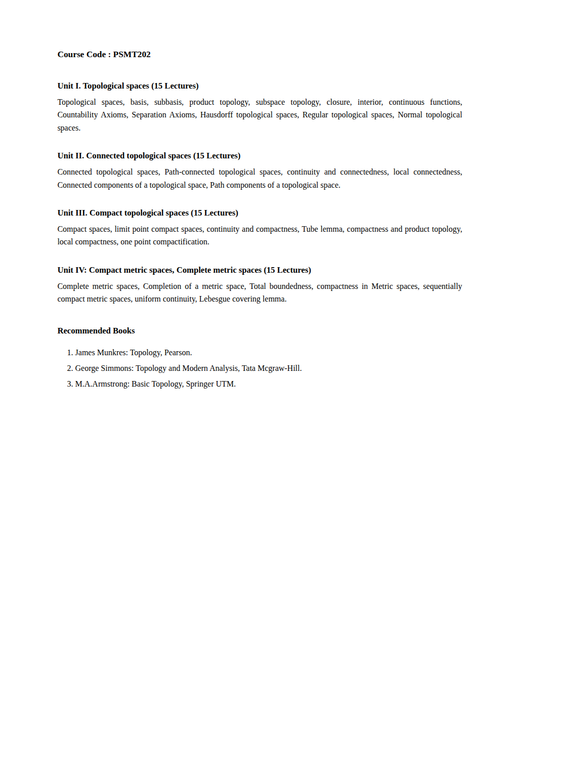Course Code : PSMT202
Unit I. Topological spaces (15 Lectures)
Topological spaces, basis, subbasis, product topology, subspace topology, closure, interior, continuous functions, Countability Axioms, Separation Axioms, Hausdorff topological spaces, Regular topological spaces, Normal topological spaces.
Unit II. Connected topological spaces (15 Lectures)
Connected topological spaces, Path-connected topological spaces, continuity and connectedness, local connectedness, Connected components of a topological space, Path components of a topological space.
Unit III. Compact topological spaces (15 Lectures)
Compact spaces, limit point compact spaces, continuity and compactness, Tube lemma, compactness and product topology, local compactness, one point compactification.
Unit IV: Compact metric spaces, Complete metric spaces (15 Lectures)
Complete metric spaces, Completion of a metric space, Total boundedness, compactness in Metric spaces, sequentially compact metric spaces, uniform continuity, Lebesgue covering lemma.
Recommended Books
James Munkres: Topology, Pearson.
George Simmons: Topology and Modern Analysis, Tata Mcgraw-Hill.
M.A.Armstrong: Basic Topology, Springer UTM.